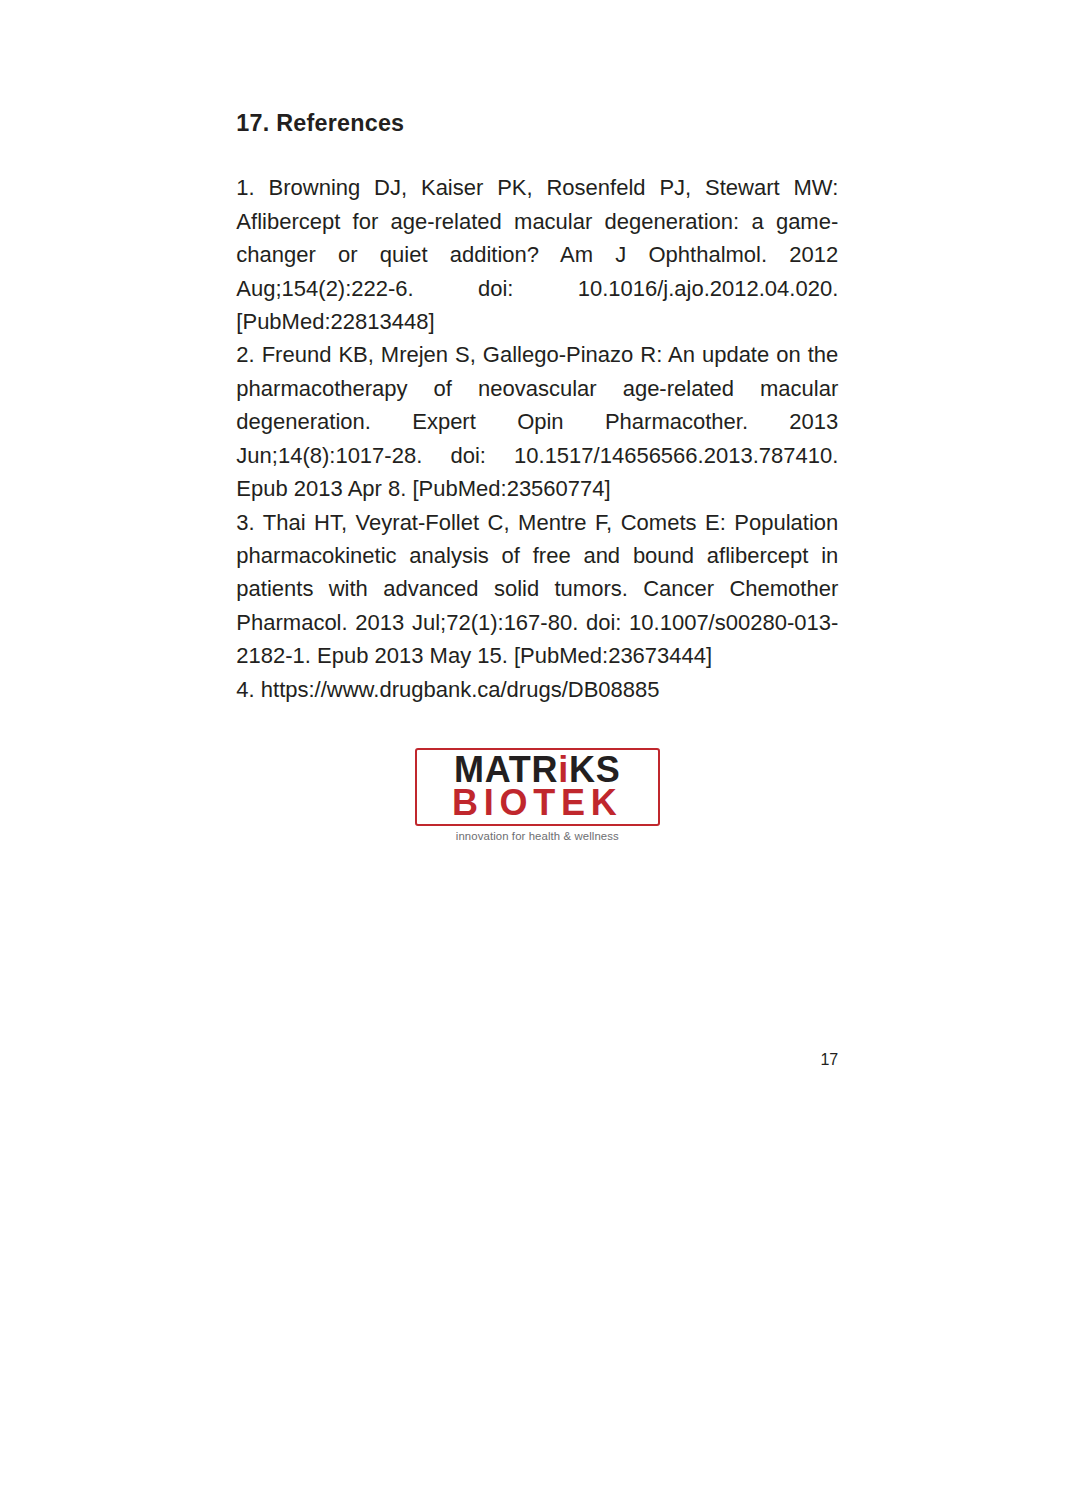17. References
1. Browning DJ, Kaiser PK, Rosenfeld PJ, Stewart MW: Aflibercept for age-related macular degeneration: a game-changer or quiet addition? Am J Ophthalmol. 2012 Aug;154(2):222-6. doi: 10.1016/j.ajo.2012.04.020. [PubMed:22813448]
2. Freund KB, Mrejen S, Gallego-Pinazo R: An update on the pharmacotherapy of neovascular age-related macular degeneration. Expert Opin Pharmacother. 2013 Jun;14(8):1017-28. doi: 10.1517/14656566.2013.787410. Epub 2013 Apr 8. [PubMed:23560774]
3. Thai HT, Veyrat-Follet C, Mentre F, Comets E: Population pharmacokinetic analysis of free and bound aflibercept in patients with advanced solid tumors. Cancer Chemother Pharmacol. 2013 Jul;72(1):167-80. doi: 10.1007/s00280-013-2182-1. Epub 2013 May 15. [PubMed:23673444]
4. https://www.drugbank.ca/drugs/DB08885
MATRi KS BIOTEK
innovation for health & wellness
17